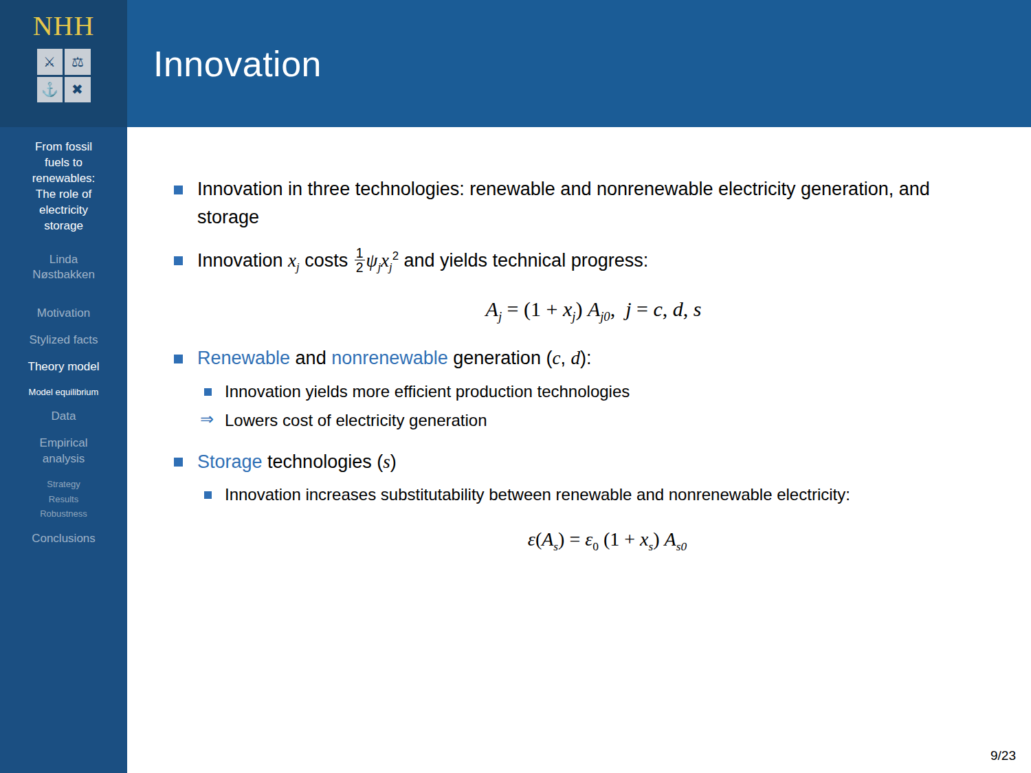NHH
⚔
⚖
⚓
✖
Innovation
From fossil
fuels to
renewables:
The role of
electricity
storage
Linda
Nøstbakken
Motivation
Stylized facts
Theory model
Model equilibrium
Data
Empirical
analysis
Strategy
Results
Robustness
Conclusions
Innovation in three technologies: renewable and nonrenewable electricity generation, and storage
Innovation xj costs 12 ψjxj2 and yields technical progress:
Aj = (1 + xj) Aj0, j = c, d, s
Renewable and nonrenewable generation (c, d):
Innovation yields more efficient production technologies
Lowers cost of electricity generation
Storage technologies (s)
Innovation increases substitutability between renewable and nonrenewable electricity:
ε(As) = ε0 (1 + xs) As0
9/23